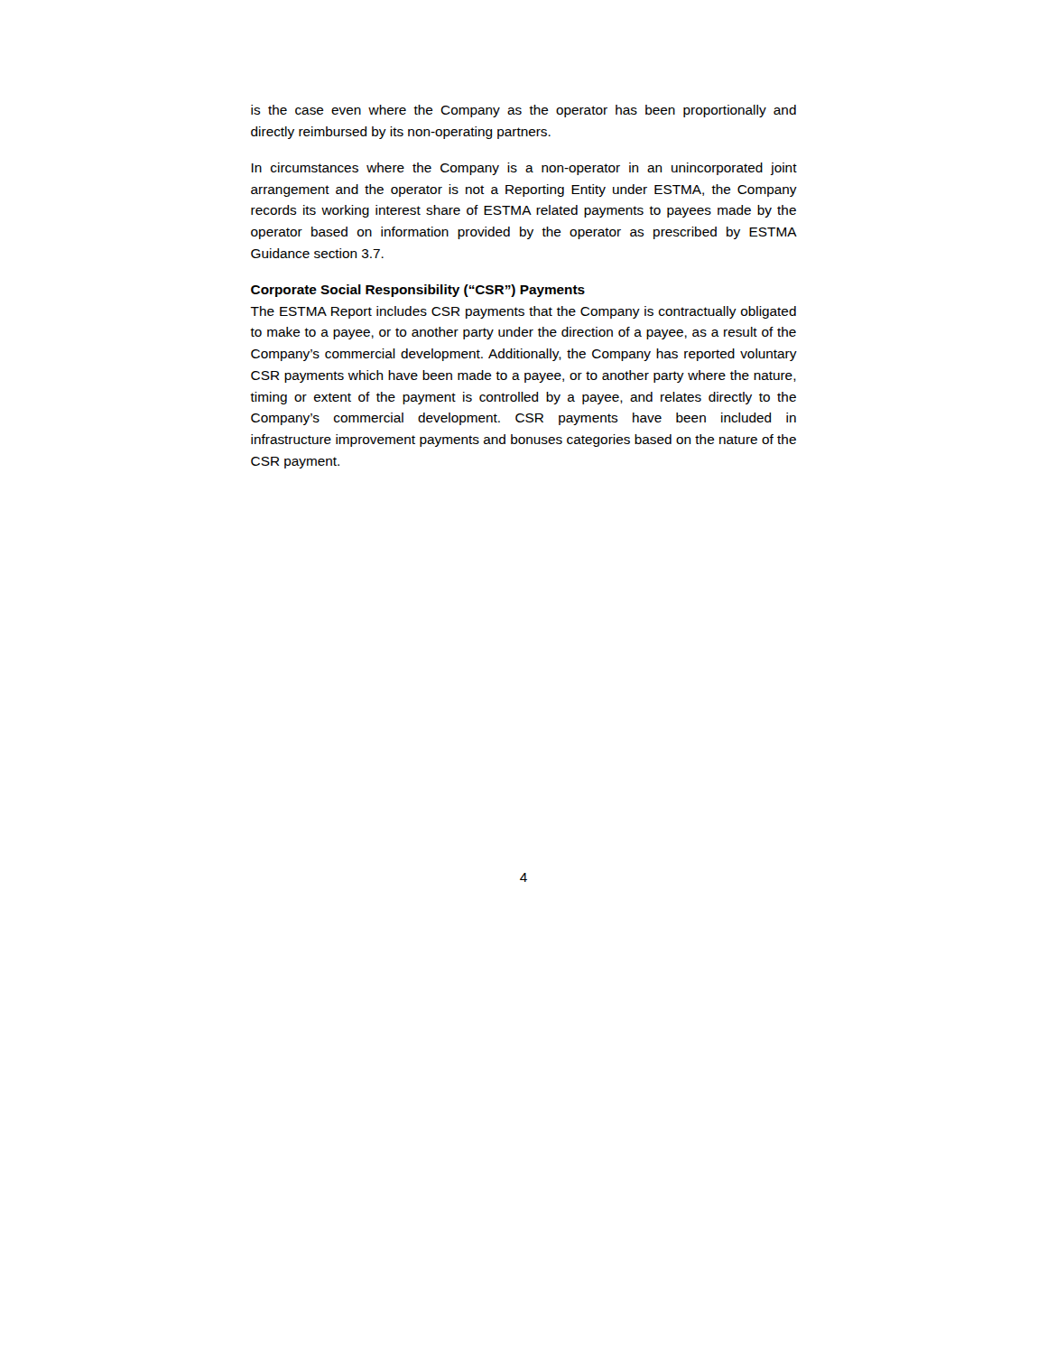is the case even where the Company as the operator has been proportionally and directly reimbursed by its non-operating partners.
In circumstances where the Company is a non-operator in an unincorporated joint arrangement and the operator is not a Reporting Entity under ESTMA, the Company records its working interest share of ESTMA related payments to payees made by the operator based on information provided by the operator as prescribed by ESTMA Guidance section 3.7.
Corporate Social Responsibility (“CSR”) Payments
The ESTMA Report includes CSR payments that the Company is contractually obligated to make to a payee, or to another party under the direction of a payee, as a result of the Company’s commercial development. Additionally, the Company has reported voluntary CSR payments which have been made to a payee, or to another party where the nature, timing or extent of the payment is controlled by a payee, and relates directly to the Company’s commercial development. CSR payments have been included in infrastructure improvement payments and bonuses categories based on the nature of the CSR payment.
4